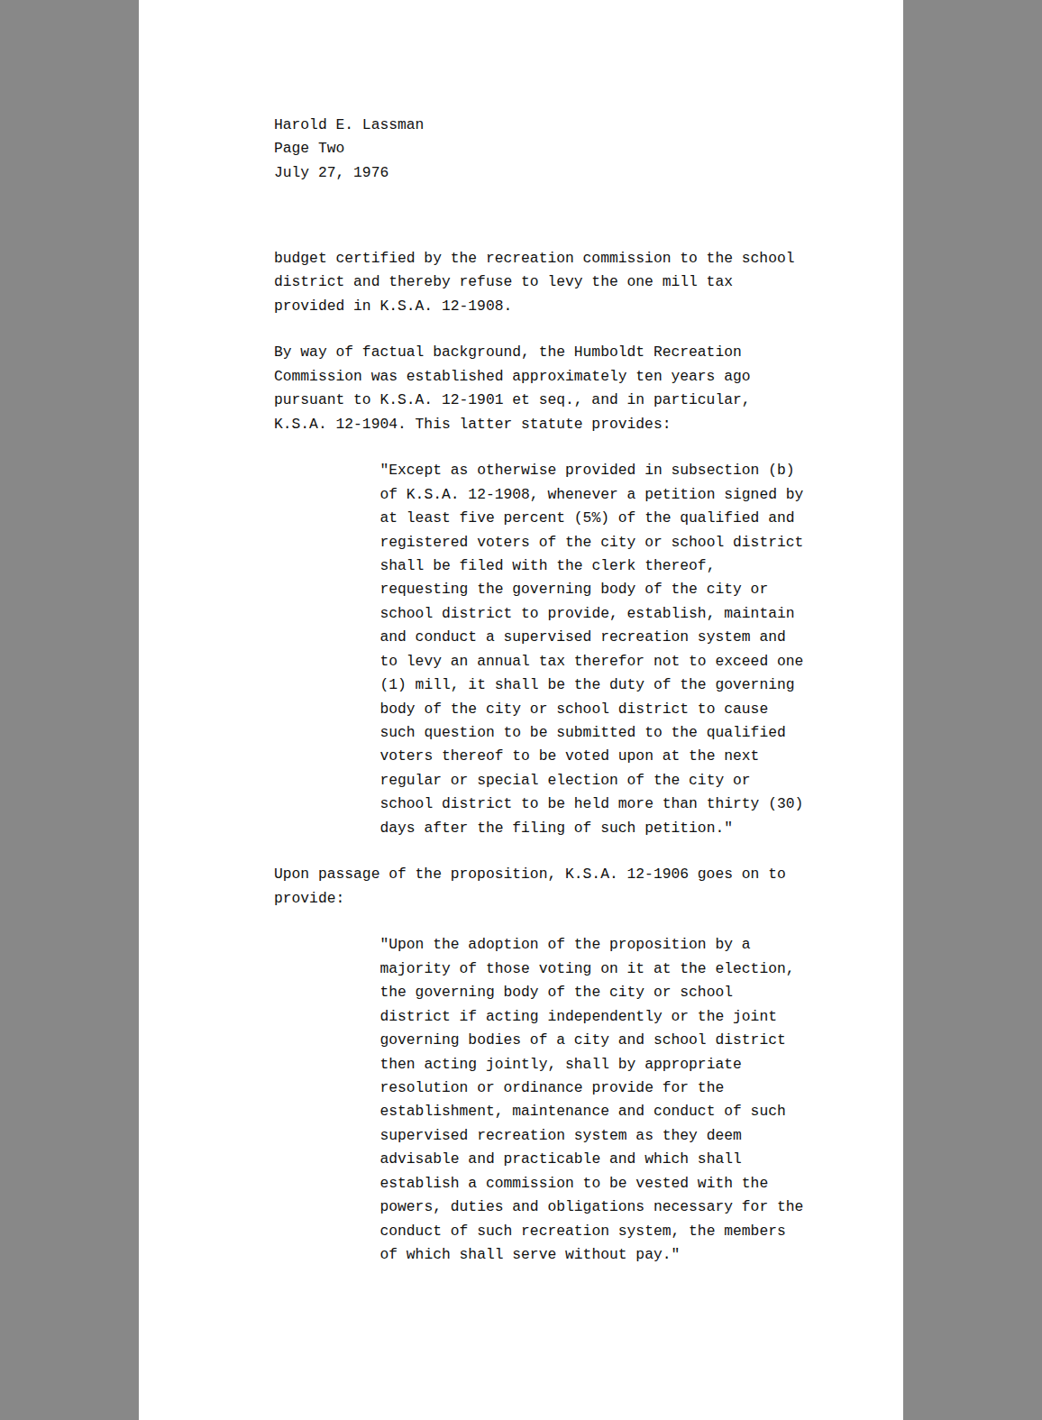Harold E. Lassman
Page Two
July 27, 1976
budget certified by the recreation commission to the school district and thereby refuse to levy the one mill tax provided in K.S.A. 12-1908.
By way of factual background, the Humboldt Recreation Commission was established approximately ten years ago pursuant to K.S.A. 12-1901 et seq., and in particular, K.S.A. 12-1904. This latter statute provides:
"Except as otherwise provided in subsection (b) of K.S.A. 12-1908, whenever a petition signed by at least five percent (5%) of the qualified and registered voters of the city or school district shall be filed with the clerk thereof, requesting the governing body of the city or school district to provide, establish, maintain and conduct a supervised recreation system and to levy an annual tax therefor not to exceed one (1) mill, it shall be the duty of the governing body of the city or school district to cause such question to be submitted to the qualified voters thereof to be voted upon at the next regular or special election of the city or school district to be held more than thirty (30) days after the filing of such petition."
Upon passage of the proposition, K.S.A. 12-1906 goes on to provide:
"Upon the adoption of the proposition by a majority of those voting on it at the election, the governing body of the city or school district if acting independently or the joint governing bodies of a city and school district then acting jointly, shall by appropriate resolution or ordinance provide for the establishment, maintenance and conduct of such supervised recreation system as they deem advisable and practicable and which shall establish a commission to be vested with the powers, duties and obligations necessary for the conduct of such recreation system, the members of which shall serve without pay."